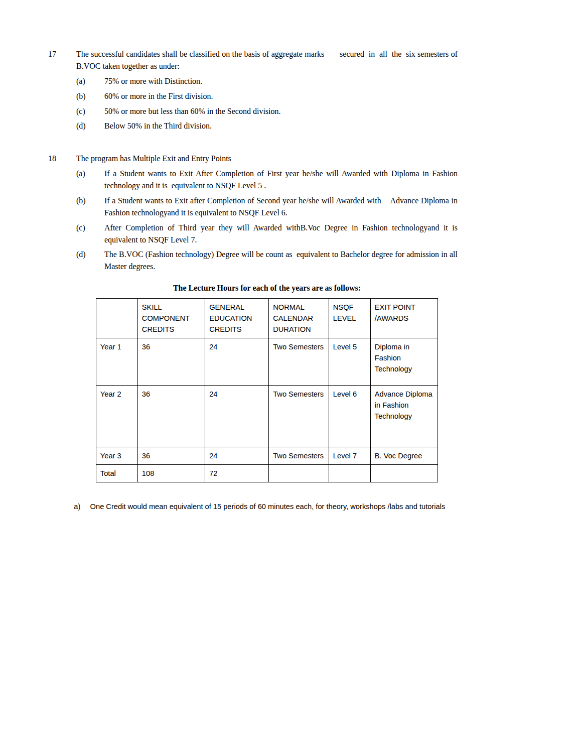17
The successful candidates shall be classified on the basis of aggregate marks secured in all the six semesters of B.VOC taken together as under:
(a) 75% or more with Distinction.
(b) 60% or more in the First division.
(c) 50% or more but less than 60% in the Second division.
(d) Below 50% in the Third division.
18
The program has Multiple Exit and Entry Points
(a) If a Student wants to Exit After Completion of First year he/she will Awarded with Diploma in Fashion technology and it is equivalent to NSQF Level 5 .
(b) If a Student wants to Exit after Completion of Second year he/she will Awarded with Advance Diploma in Fashion technologyand it is equivalent to NSQF Level 6.
(c) After Completion of Third year they will Awarded withB.Voc Degree in Fashion technologyand it is equivalent to NSQF Level 7.
(d) The B.VOC (Fashion technology) Degree will be count as equivalent to Bachelor degree for admission in all Master degrees.
The Lecture Hours for each of the years are as follows:
| | SKILL COMPONENT CREDITS | GENERAL EDUCATION CREDITS | NORMAL CALENDAR DURATION | NSQF LEVEL | EXIT POINT /AWARDS |
| Year 1 | 36 | 24 | Two Semesters | Level 5 | Diploma in Fashion Technology |
| Year 2 | 36 | 24 | Two Semesters | Level 6 | Advance Diploma in Fashion Technology |
| Year 3 | 36 | 24 | Two Semesters | Level 7 | B. Voc Degree |
| Total | 108 | 72 | | | |
a)
One Credit would mean equivalent of 15 periods of 60 minutes each, for theory, workshops /labs and tutorials